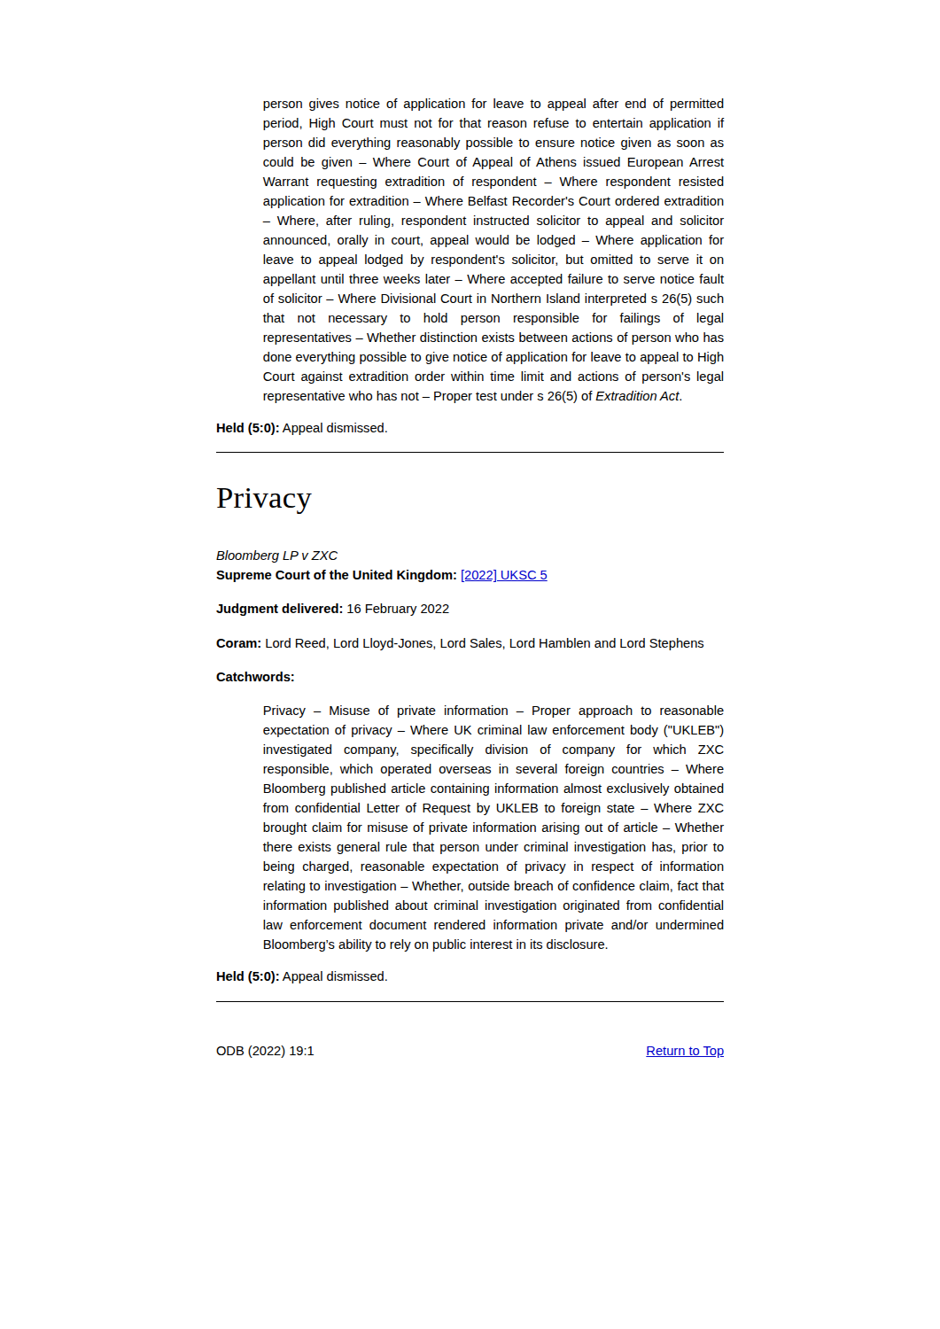person gives notice of application for leave to appeal after end of permitted period, High Court must not for that reason refuse to entertain application if person did everything reasonably possible to ensure notice given as soon as could be given – Where Court of Appeal of Athens issued European Arrest Warrant requesting extradition of respondent – Where respondent resisted application for extradition – Where Belfast Recorder's Court ordered extradition – Where, after ruling, respondent instructed solicitor to appeal and solicitor announced, orally in court, appeal would be lodged – Where application for leave to appeal lodged by respondent's solicitor, but omitted to serve it on appellant until three weeks later – Where accepted failure to serve notice fault of solicitor – Where Divisional Court in Northern Island interpreted s 26(5) such that not necessary to hold person responsible for failings of legal representatives – Whether distinction exists between actions of person who has done everything possible to give notice of application for leave to appeal to High Court against extradition order within time limit and actions of person's legal representative who has not – Proper test under s 26(5) of Extradition Act.
Held (5:0): Appeal dismissed.
Privacy
Bloomberg LP v ZXC
Supreme Court of the United Kingdom: [2022] UKSC 5
Judgment delivered: 16 February 2022
Coram: Lord Reed, Lord Lloyd-Jones, Lord Sales, Lord Hamblen and Lord Stephens
Catchwords:
Privacy – Misuse of private information – Proper approach to reasonable expectation of privacy – Where UK criminal law enforcement body ("UKLEB") investigated company, specifically division of company for which ZXC responsible, which operated overseas in several foreign countries – Where Bloomberg published article containing information almost exclusively obtained from confidential Letter of Request by UKLEB to foreign state – Where ZXC brought claim for misuse of private information arising out of article – Whether there exists general rule that person under criminal investigation has, prior to being charged, reasonable expectation of privacy in respect of information relating to investigation – Whether, outside breach of confidence claim, fact that information published about criminal investigation originated from confidential law enforcement document rendered information private and/or undermined Bloomberg’s ability to rely on public interest in its disclosure.
Held (5:0): Appeal dismissed.
ODB (2022) 19:1 Return to Top